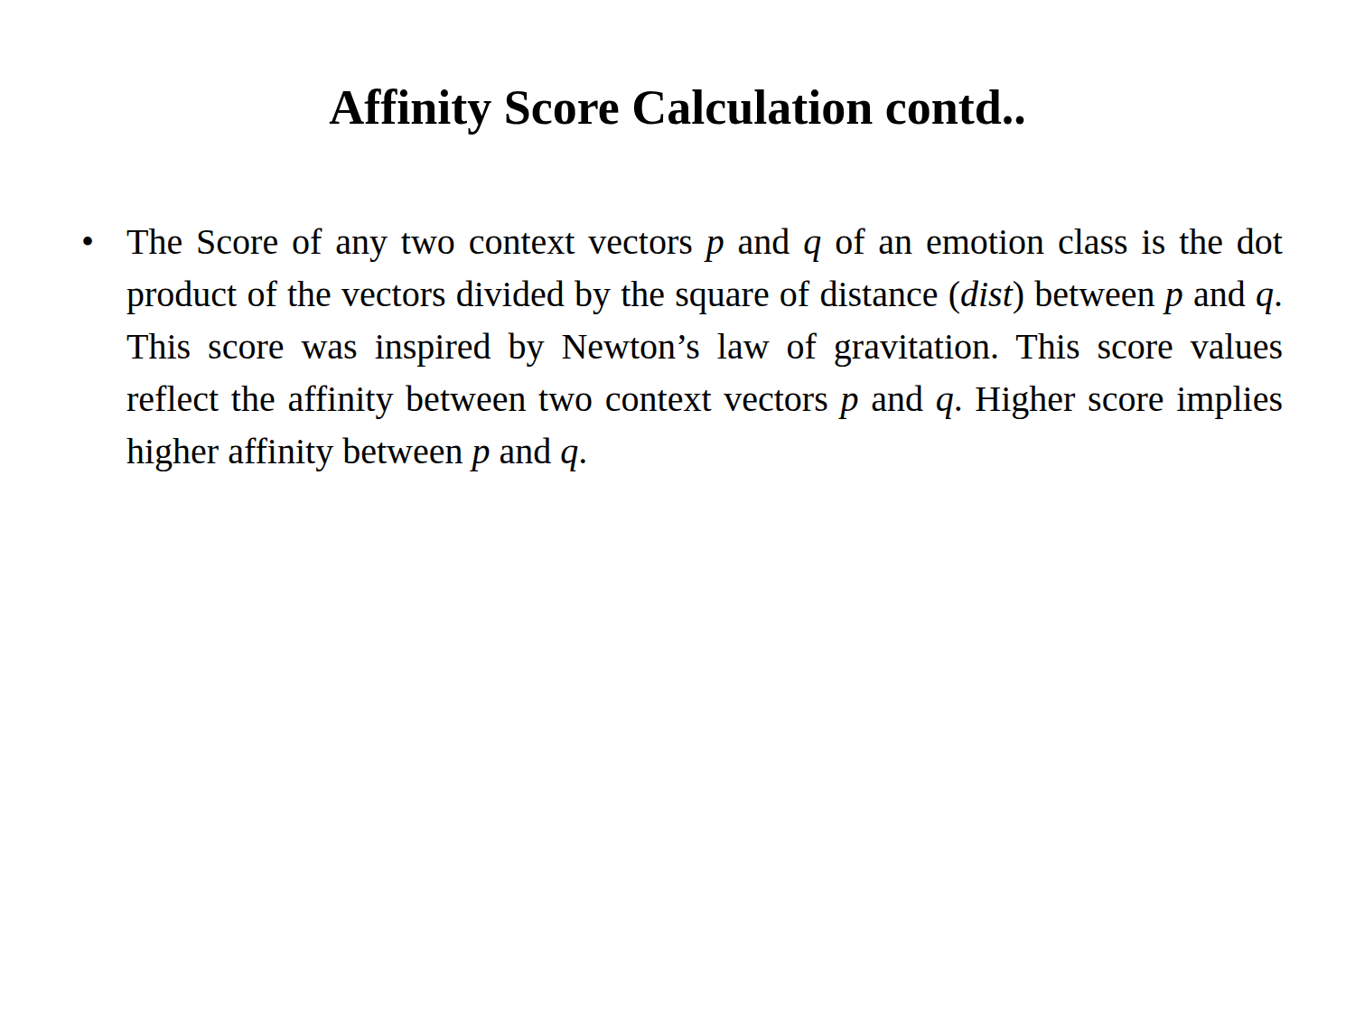Affinity Score Calculation contd..
The Score of any two context vectors p and q of an emotion class is the dot product of the vectors divided by the square of distance (dist) between p and q. This score was inspired by Newton’s law of gravitation. This score values reflect the affinity between two context vectors p and q. Higher score implies higher affinity between p and q.